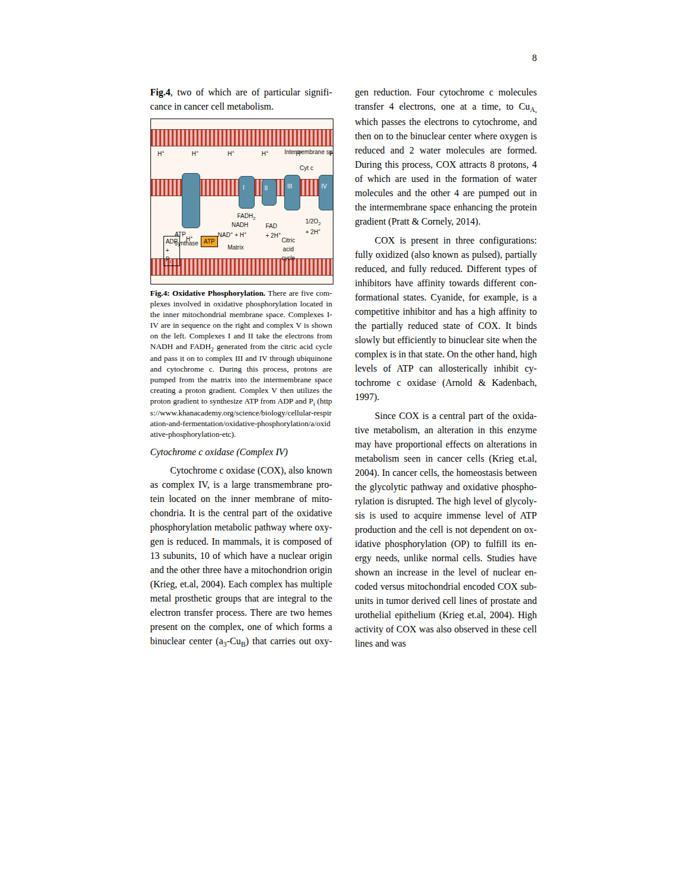8
Fig.4, two of which are of particular significance in cancer cell metabolism.
H+ H+ H+ H+ H+ H+ H+ Intermembrane space Cyt c
ATP
synthase
I
II
III
IV FADH2 NADH NAD+ + H+ FAD
+ 2H+ 1/2O2
+ 2H+ H2O Citric
acid
cycle H+ ADP
+
Pi ATP Matrix
Fig.4: Oxidative Phosphorylation. There are five complexes involved in oxidative phosphorylation located in the inner mitochondrial membrane space. Complexes I-IV are in sequence on the right and complex V is shown on the left. Complexes I and II take the electrons from NADH and FADH2 generated from the citric acid cycle and pass it on to complex III and IV through ubiquinone and cytochrome c. During this process, protons are pumped from the matrix into the intermembrane space creating a proton gradient. Complex V then utilizes the proton gradient to synthesize ATP from ADP and Pi (https://www.khanacademy.org/science/biology/cellular-respiration-and-fermentation/oxidative-phosphorylation/a/oxidative-phosphorylation-etc).
Cytochrome c oxidase (Complex IV)
Cytochrome c oxidase (COX), also known as complex IV, is a large transmembrane protein located on the inner membrane of mitochondria. It is the central part of the oxidative phosphorylation metabolic pathway where oxygen is reduced. In mammals, it is composed of 13 subunits, 10 of which have a nuclear origin and the other three have a mitochondrion origin (Krieg, et.al, 2004). Each complex has multiple metal prosthetic groups that are integral to the electron transfer process. There are two hemes present on the complex, one of which forms a binuclear center (a3-CuB) that carries out oxygen reduction. Four cytochrome c molecules transfer 4 electrons, one at a time, to CuA, which passes the electrons to cytochrome, and then on to the binuclear center where oxygen is reduced and 2 water molecules are formed. During this process, COX attracts 8 protons, 4 of which are used in the formation of water molecules and the other 4 are pumped out in the intermembrane space enhancing the protein gradient (Pratt & Cornely, 2014).
COX is present in three configurations: fully oxidized (also known as pulsed), partially reduced, and fully reduced. Different types of inhibitors have affinity towards different conformational states. Cyanide, for example, is a competitive inhibitor and has a high affinity to the partially reduced state of COX. It binds slowly but efficiently to binuclear site when the complex is in that state. On the other hand, high levels of ATP can allosterically inhibit cytochrome c oxidase (Arnold & Kadenbach, 1997).
Since COX is a central part of the oxidative metabolism, an alteration in this enzyme may have proportional effects on alterations in metabolism seen in cancer cells (Krieg et.al, 2004). In cancer cells, the homeostasis between the glycolytic pathway and oxidative phosphorylation is disrupted. The high level of glycolysis is used to acquire immense level of ATP production and the cell is not dependent on oxidative phosphorylation (OP) to fulfill its energy needs, unlike normal cells. Studies have shown an increase in the level of nuclear encoded versus mitochondrial encoded COX subunits in tumor derived cell lines of prostate and urothelial epithelium (Krieg et.al, 2004). High activity of COX was also observed in these cell lines and was